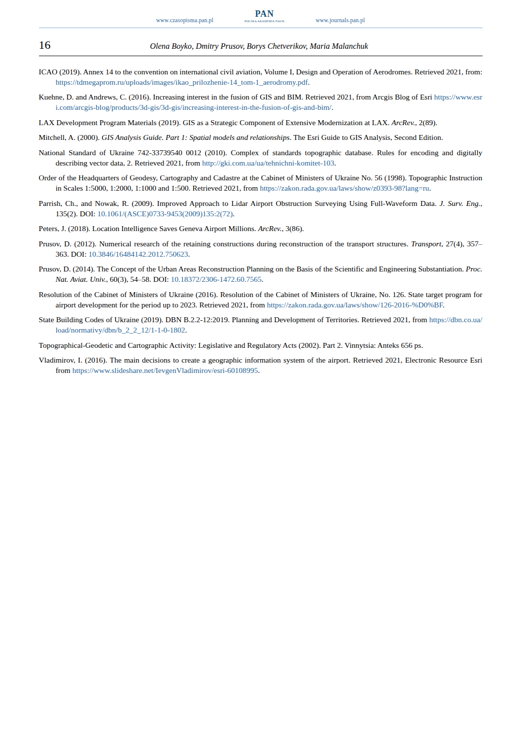www.czasopisma.pan.pl PAN POLSKA AKADEMIA NAUK www.journals.pan.pl
16
Olena Boyko, Dmitry Prusov, Borys Chetverikov, Maria Malanchuk
ICAO (2019). Annex 14 to the convention on international civil aviation, Volume I, Design and Operation of Aerodromes. Retrieved 2021, from: https://tdmegaprom.ru/uploads/images/ikao_prilozhenie-14_tom-1_aerodromy.pdf.
Kuehne, D. and Andrews, C. (2016). Increasing interest in the fusion of GIS and BIM. Retrieved 2021, from Arcgis Blog of Esri https://www.esri.com/arcgis-blog/products/3d-gis/3d-gis/increasing-interest-in-the-fusion-of-gis-and-bim/.
LAX Development Program Materials (2019). GIS as a Strategic Component of Extensive Modernization at LAX. ArcRev., 2(89).
Mitchell, A. (2000). GIS Analysis Guide. Part 1: Spatial models and relationships. The Esri Guide to GIS Analysis, Second Edition.
National Standard of Ukraine 742-33739540 0012 (2010). Complex of standards topographic database. Rules for encoding and digitally describing vector data, 2. Retrieved 2021, from http://gki.com.ua/ua/tehnichni-komitet-103.
Order of the Headquarters of Geodesy, Cartography and Cadastre at the Cabinet of Ministers of Ukraine No. 56 (1998). Topographic Instruction in Scales 1:5000, 1:2000, 1:1000 and 1:500. Retrieved 2021, from https://zakon.rada.gov.ua/laws/show/z0393-98?lang=ru.
Parrish, Ch., and Nowak, R. (2009). Improved Approach to Lidar Airport Obstruction Surveying Using Full-Waveform Data. J. Surv. Eng., 135(2). DOI: 10.1061/(ASCE)0733-9453(2009)135:2(72).
Peters, J. (2018). Location Intelligence Saves Geneva Airport Millions. ArcRev., 3(86).
Prusov, D. (2012). Numerical research of the retaining constructions during reconstruction of the transport structures. Transport, 27(4), 357–363. DOI: 10.3846/16484142.2012.750623.
Prusov, D. (2014). The Concept of the Urban Areas Reconstruction Planning on the Basis of the Scientific and Engineering Substantiation. Proc. Nat. Aviat. Univ., 60(3), 54–58. DOI: 10.18372/2306-1472.60.7565.
Resolution of the Cabinet of Ministers of Ukraine (2016). Resolution of the Cabinet of Ministers of Ukraine, No. 126. State target program for airport development for the period up to 2023. Retrieved 2021, from https://zakon.rada.gov.ua/laws/show/126-2016-%D0%BF.
State Building Codes of Ukraine (2019). DBN B.2.2-12:2019. Planning and Development of Territories. Retrieved 2021, from https://dbn.co.ua/load/normativy/dbn/b_2_2_12/1-1-0-1802.
Topographical-Geodetic and Cartographic Activity: Legislative and Regulatory Acts (2002). Part 2. Vinnytsia: Anteks 656 ps.
Vladimirov, I. (2016). The main decisions to create a geographic information system of the airport. Retrieved 2021, Electronic Resource Esri from https://www.slideshare.net/IevgenVladimirov/esri-60108995.